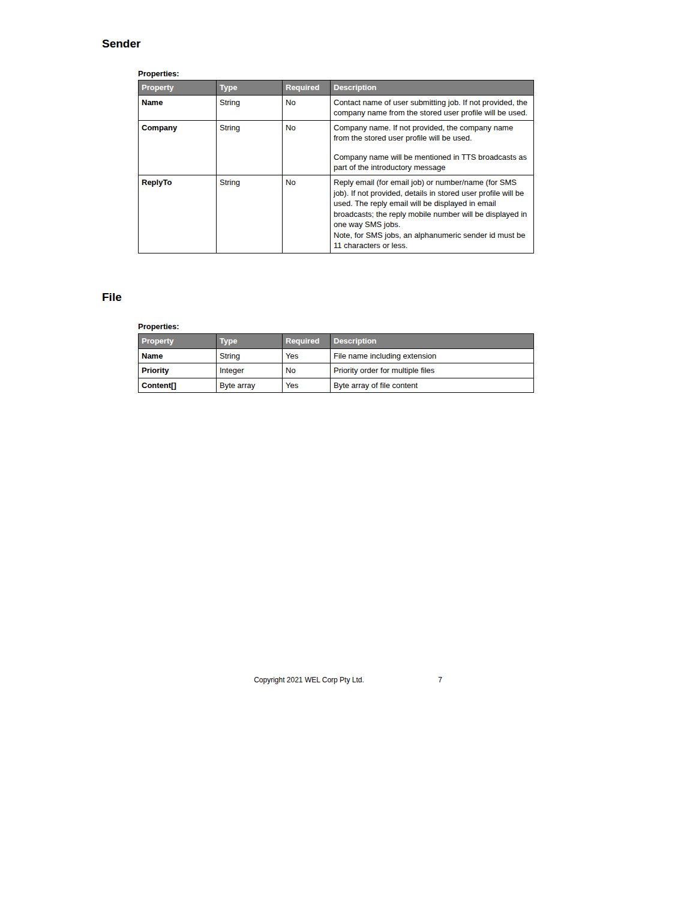Sender
Properties:
| Property | Type | Required | Description |
| --- | --- | --- | --- |
| Name | String | No | Contact name of user submitting job. If not provided, the company name from the stored user profile will be used. |
| Company | String | No | Company name. If not provided, the company name from the stored user profile will be used. Company name will be mentioned in TTS broadcasts as part of the introductory message |
| ReplyTo | String | No | Reply email (for email job) or number/name (for SMS job). If not provided, details in stored user profile will be used. The reply email will be displayed in email broadcasts; the reply mobile number will be displayed in one way SMS jobs. Note, for SMS jobs, an alphanumeric sender id must be 11 characters or less. |
File
Properties:
| Property | Type | Required | Description |
| --- | --- | --- | --- |
| Name | String | Yes | File name including extension |
| Priority | Integer | No | Priority order for multiple files |
| Content[] | Byte array | Yes | Byte array of file content |
Copyright 2021 WEL Corp Pty Ltd. 7